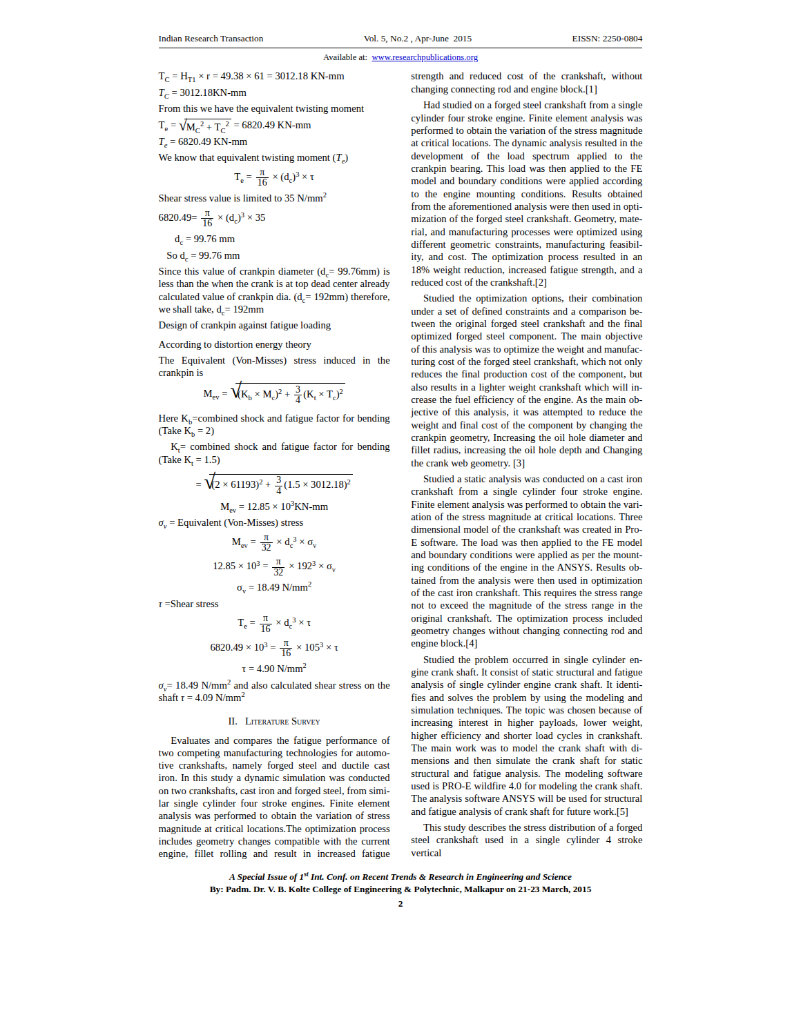Indian Research Transaction
Vol. 5, No.2 , Apr-June 2015
EISSN: 2250-0804
Available at: www.researchpublications.org
TC = HT1 × r = 49.38 × 61 = 3012.18 KN-mm
TC = 3012.18KN-mm
From this we have the equivalent twisting moment
Te = MC2 + TC2 = 6820.49 KN-mm
Te = 6820.49 KN-mm
We know that equivalent twisting moment (Te)
Te = π 16 × (dc)3 × τ
Shear stress value is limited to 35 N/mm2
6820.49= π 16 × (dc)3 × 35
dc = 99.76 mm
So dc = 99.76 mm
Since this value of crankpin diameter (dc= 99.76mm) is less than the when the crank is at top dead center already calculated value of crankpin dia. (dc= 192mm) therefore, we shall take, dc= 192mm
Design of crankpin against fatigue loading
According to distortion energy theory
The Equivalent (Von-Misses) stress induced in the crankpin is
Mev = (Kb × Mc)2 + 34(Kt × Tc)2
Here Kb=combined shock and fatigue factor for bending (Take Kb = 2)
Kt= combined shock and fatigue factor for bending (Take Kt = 1.5)
= (2 × 61193)2 + 34(1.5 × 3012.18)2
Mev = 12.85 × 103KN-mm
σv = Equivalent (Von-Misses) stress
Mev = π 32 × dc3 × σv
12.85 × 103 = π 32 × 1923 × σv
σv = 18.49 N/mm2
τ =Shear stress
Te = π 16 × dc3 × τ
6820.49 × 103 = π 16 × 1053 × τ
τ = 4.90 N/mm2
σv= 18.49 N/mm2 and also calculated shear stress on the shaft τ = 4.09 N/mm2
II. Literature Survey
Evaluates and compares the fatigue performance of two competing manufacturing technologies for automotive crankshafts, namely forged steel and ductile cast iron. In this study a dynamic simulation was conducted on two crankshafts, cast iron and forged steel, from similar single cylinder four stroke engines. Finite element analysis was performed to obtain the variation of stress magnitude at critical locations.The optimization process includes geometry changes compatible with the current engine, fillet rolling and result in increased fatigue strength and reduced cost of the crankshaft, without changing connecting rod and engine block.[1]
Had studied on a forged steel crankshaft from a single cylinder four stroke engine. Finite element analysis was performed to obtain the variation of the stress magnitude at critical locations. The dynamic analysis resulted in the development of the load spectrum applied to the crankpin bearing. This load was then applied to the FE model and boundary conditions were applied according to the engine mounting conditions. Results obtained from the aforementioned analysis were then used in optimization of the forged steel crankshaft. Geometry, material, and manufacturing processes were optimized using different geometric constraints, manufacturing feasibility, and cost. The optimization process resulted in an 18% weight reduction, increased fatigue strength, and a reduced cost of the crankshaft.[2]
Studied the optimization options, their combination under a set of defined constraints and a comparison between the original forged steel crankshaft and the final optimized forged steel component. The main objective of this analysis was to optimize the weight and manufacturing cost of the forged steel crankshaft, which not only reduces the final production cost of the component, but also results in a lighter weight crankshaft which will increase the fuel efficiency of the engine. As the main objective of this analysis, it was attempted to reduce the weight and final cost of the component by changing the crankpin geometry, Increasing the oil hole diameter and fillet radius, increasing the oil hole depth and Changing the crank web geometry. [3]
Studied a static analysis was conducted on a cast iron crankshaft from a single cylinder four stroke engine. Finite element analysis was performed to obtain the variation of the stress magnitude at critical locations. Three dimensional model of the crankshaft was created in Pro-E software. The load was then applied to the FE model and boundary conditions were applied as per the mounting conditions of the engine in the ANSYS. Results obtained from the analysis were then used in optimization of the cast iron crankshaft. This requires the stress range not to exceed the magnitude of the stress range in the original crankshaft. The optimization process included geometry changes without changing connecting rod and engine block.[4]
Studied the problem occurred in single cylinder engine crank shaft. It consist of static structural and fatigue analysis of single cylinder engine crank shaft. It identifies and solves the problem by using the modeling and simulation techniques. The topic was chosen because of increasing interest in higher payloads, lower weight, higher efficiency and shorter load cycles in crankshaft. The main work was to model the crank shaft with dimensions and then simulate the crank shaft for static structural and fatigue analysis. The modeling software used is PRO-E wildfire 4.0 for modeling the crank shaft. The analysis software ANSYS will be used for structural and fatigue analysis of crank shaft for future work.[5]
This study describes the stress distribution of a forged steel crankshaft used in a single cylinder 4 stroke vertical
A Special Issue of 1st Int. Conf. on Recent Trends & Research in Engineering and Science
By: Padm. Dr. V. B. Kolte College of Engineering & Polytechnic, Malkapur on 21-23 March, 2015
2